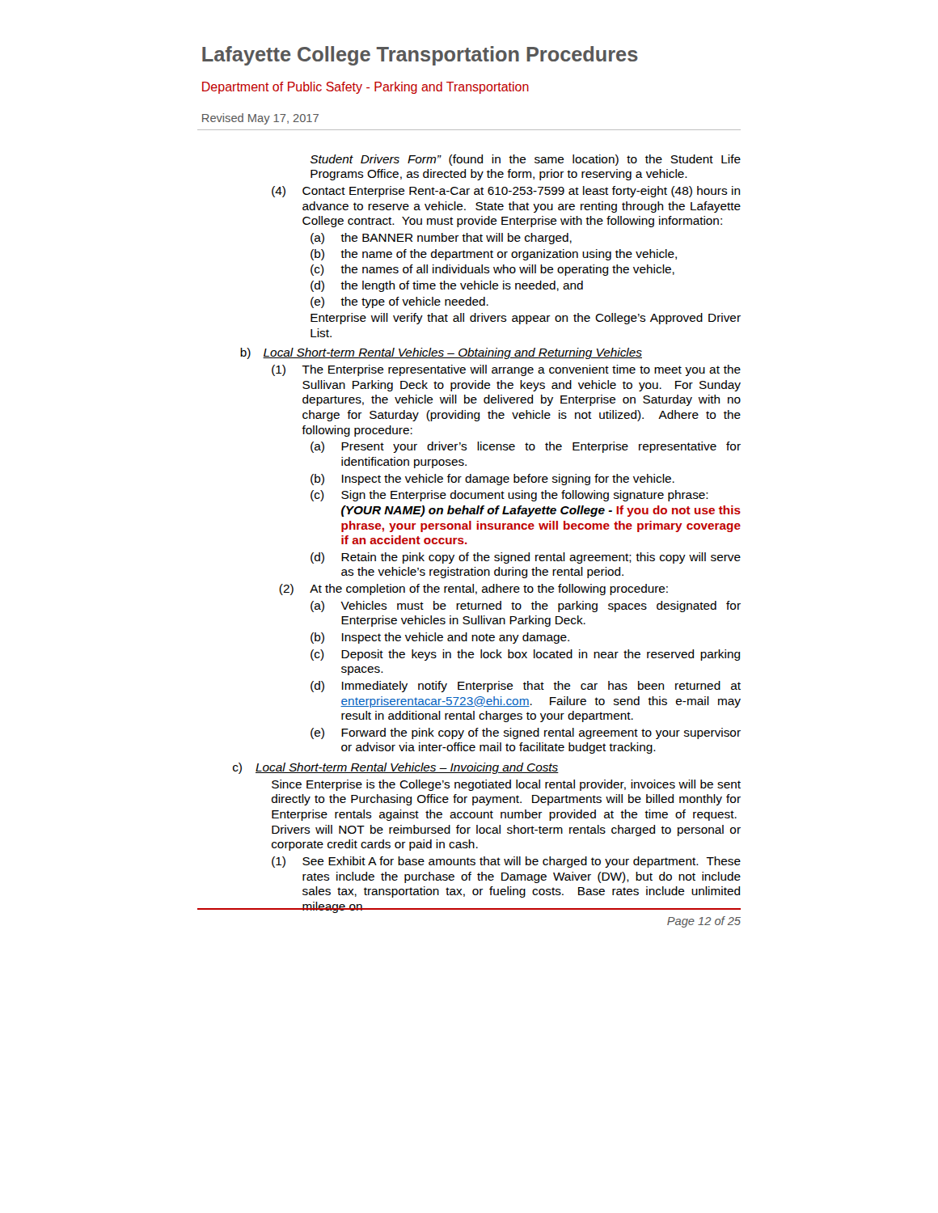Lafayette College Transportation Procedures
Department of Public Safety - Parking and Transportation
Revised May 17, 2017
Student Drivers Form” (found in the same location) to the Student Life Programs Office, as directed by the form, prior to reserving a vehicle.
(4)
Contact Enterprise Rent-a-Car at 610-253-7599 at least forty-eight (48) hours in advance to reserve a vehicle. State that you are renting through the Lafayette College contract. You must provide Enterprise with the following information:
(a)
the BANNER number that will be charged,
(b)
the name of the department or organization using the vehicle,
(c)
the names of all individuals who will be operating the vehicle,
(d)
the length of time the vehicle is needed, and
(e)
the type of vehicle needed.
Enterprise will verify that all drivers appear on the College’s Approved Driver List.
b)
Local Short-term Rental Vehicles – Obtaining and Returning Vehicles
(1)
The Enterprise representative will arrange a convenient time to meet you at the Sullivan Parking Deck to provide the keys and vehicle to you. For Sunday departures, the vehicle will be delivered by Enterprise on Saturday with no charge for Saturday (providing the vehicle is not utilized). Adhere to the following procedure:
(a)
Present your driver’s license to the Enterprise representative for identification purposes.
(b)
Inspect the vehicle for damage before signing for the vehicle.
(c)
Sign the Enterprise document using the following signature phrase:
(YOUR NAME) on behalf of Lafayette College - If you do not use this phrase, your personal insurance will become the primary coverage if an accident occurs.
(d)
Retain the pink copy of the signed rental agreement; this copy will serve as the vehicle’s registration during the rental period.
(2)
At the completion of the rental, adhere to the following procedure:
(a)
Vehicles must be returned to the parking spaces designated for Enterprise vehicles in Sullivan Parking Deck.
(b)
Inspect the vehicle and note any damage.
(c)
Deposit the keys in the lock box located in near the reserved parking spaces.
(d)
Immediately notify Enterprise that the car has been returned at enterpriserentacar-5723@ehi.com. Failure to send this e-mail may result in additional rental charges to your department.
(e)
Forward the pink copy of the signed rental agreement to your supervisor or advisor via inter-office mail to facilitate budget tracking.
c)
Local Short-term Rental Vehicles – Invoicing and Costs
Since Enterprise is the College’s negotiated local rental provider, invoices will be sent directly to the Purchasing Office for payment. Departments will be billed monthly for Enterprise rentals against the account number provided at the time of request. Drivers will NOT be reimbursed for local short-term rentals charged to personal or corporate credit cards or paid in cash.
(1)
See Exhibit A for base amounts that will be charged to your department. These rates include the purchase of the Damage Waiver (DW), but do not include sales tax, transportation tax, or fueling costs. Base rates include unlimited mileage on
Page 12 of 25